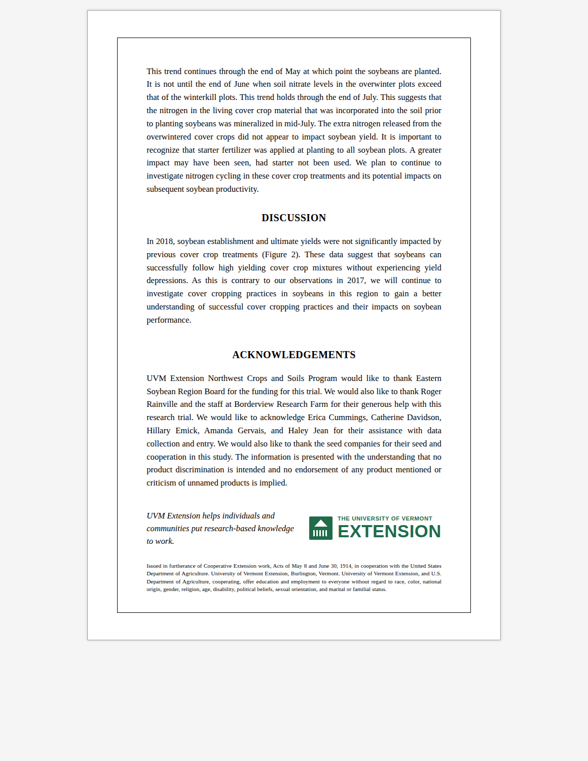This trend continues through the end of May at which point the soybeans are planted. It is not until the end of June when soil nitrate levels in the overwinter plots exceed that of the winterkill plots. This trend holds through the end of July. This suggests that the nitrogen in the living cover crop material that was incorporated into the soil prior to planting soybeans was mineralized in mid-July. The extra nitrogen released from the overwintered cover crops did not appear to impact soybean yield. It is important to recognize that starter fertilizer was applied at planting to all soybean plots. A greater impact may have been seen, had starter not been used. We plan to continue to investigate nitrogen cycling in these cover crop treatments and its potential impacts on subsequent soybean productivity.
DISCUSSION
In 2018, soybean establishment and ultimate yields were not significantly impacted by previous cover crop treatments (Figure 2). These data suggest that soybeans can successfully follow high yielding cover crop mixtures without experiencing yield depressions. As this is contrary to our observations in 2017, we will continue to investigate cover cropping practices in soybeans in this region to gain a better understanding of successful cover cropping practices and their impacts on soybean performance.
ACKNOWLEDGEMENTS
UVM Extension Northwest Crops and Soils Program would like to thank Eastern Soybean Region Board for the funding for this trial. We would also like to thank Roger Rainville and the staff at Borderview Research Farm for their generous help with this research trial. We would like to acknowledge Erica Cummings, Catherine Davidson, Hillary Emick, Amanda Gervais, and Haley Jean for their assistance with data collection and entry. We would also like to thank the seed companies for their seed and cooperation in this study. The information is presented with the understanding that no product discrimination is intended and no endorsement of any product mentioned or criticism of unnamed products is implied.
UVM Extension helps individuals and communities put research-based knowledge to work.
The University of Vermont
EXTENSION
Issued in furtherance of Cooperative Extension work, Acts of May 8 and June 30, 1914, in cooperation with the United States Department of Agriculture. University of Vermont Extension, Burlington, Vermont. University of Vermont Extension, and U.S. Department of Agriculture, cooperating, offer education and employment to everyone without regard to race, color, national origin, gender, religion, age, disability, political beliefs, sexual orientation, and marital or familial status.